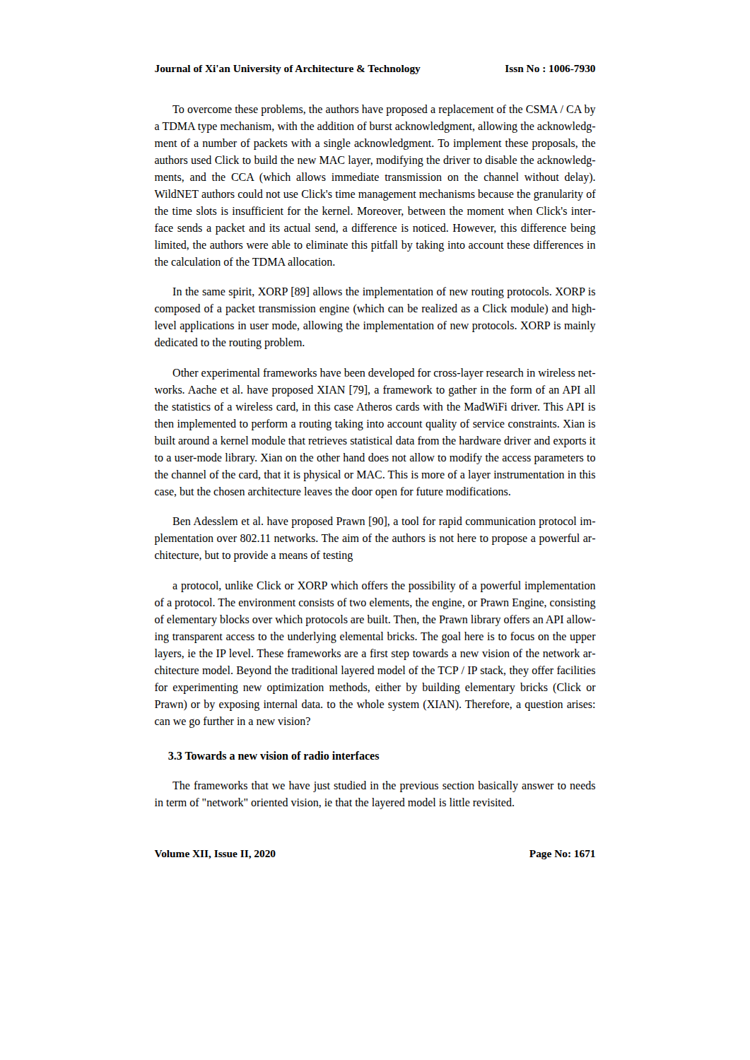Journal of Xi'an University of Architecture & Technology
Issn No : 1006-7930
To overcome these problems, the authors have proposed a replacement of the CSMA / CA by a TDMA type mechanism, with the addition of burst acknowledgment, allowing the acknowledgment of a number of packets with a single acknowledgment. To implement these proposals, the authors used Click to build the new MAC layer, modifying the driver to disable the acknowledgments, and the CCA (which allows immediate transmission on the channel without delay). WildNET authors could not use Click's time management mechanisms because the granularity of the time slots is insufficient for the kernel. Moreover, between the moment when Click's interface sends a packet and its actual send, a difference is noticed. However, this difference being limited, the authors were able to eliminate this pitfall by taking into account these differences in the calculation of the TDMA allocation.
In the same spirit, XORP [89] allows the implementation of new routing protocols. XORP is composed of a packet transmission engine (which can be realized as a Click module) and high-level applications in user mode, allowing the implementation of new protocols. XORP is mainly dedicated to the routing problem.
Other experimental frameworks have been developed for cross-layer research in wireless networks. Aache et al. have proposed XIAN [79], a framework to gather in the form of an API all the statistics of a wireless card, in this case Atheros cards with the MadWiFi driver. This API is then implemented to perform a routing taking into account quality of service constraints. Xian is built around a kernel module that retrieves statistical data from the hardware driver and exports it to a user-mode library. Xian on the other hand does not allow to modify the access parameters to the channel of the card, that it is physical or MAC. This is more of a layer instrumentation in this case, but the chosen architecture leaves the door open for future modifications.
Ben Adesslem et al. have proposed Prawn [90], a tool for rapid communication protocol implementation over 802.11 networks. The aim of the authors is not here to propose a powerful architecture, but to provide a means of testing
a protocol, unlike Click or XORP which offers the possibility of a powerful implementation of a protocol. The environment consists of two elements, the engine, or Prawn Engine, consisting of elementary blocks over which protocols are built. Then, the Prawn library offers an API allowing transparent access to the underlying elemental bricks. The goal here is to focus on the upper layers, ie the IP level. These frameworks are a first step towards a new vision of the network architecture model. Beyond the traditional layered model of the TCP / IP stack, they offer facilities for experimenting new optimization methods, either by building elementary bricks (Click or Prawn) or by exposing internal data. to the whole system (XIAN). Therefore, a question arises: can we go further in a new vision?
3.3 Towards a new vision of radio interfaces
The frameworks that we have just studied in the previous section basically answer to needs in term of "network" oriented vision, ie that the layered model is little revisited.
Volume XII, Issue II, 2020
Page No: 1671